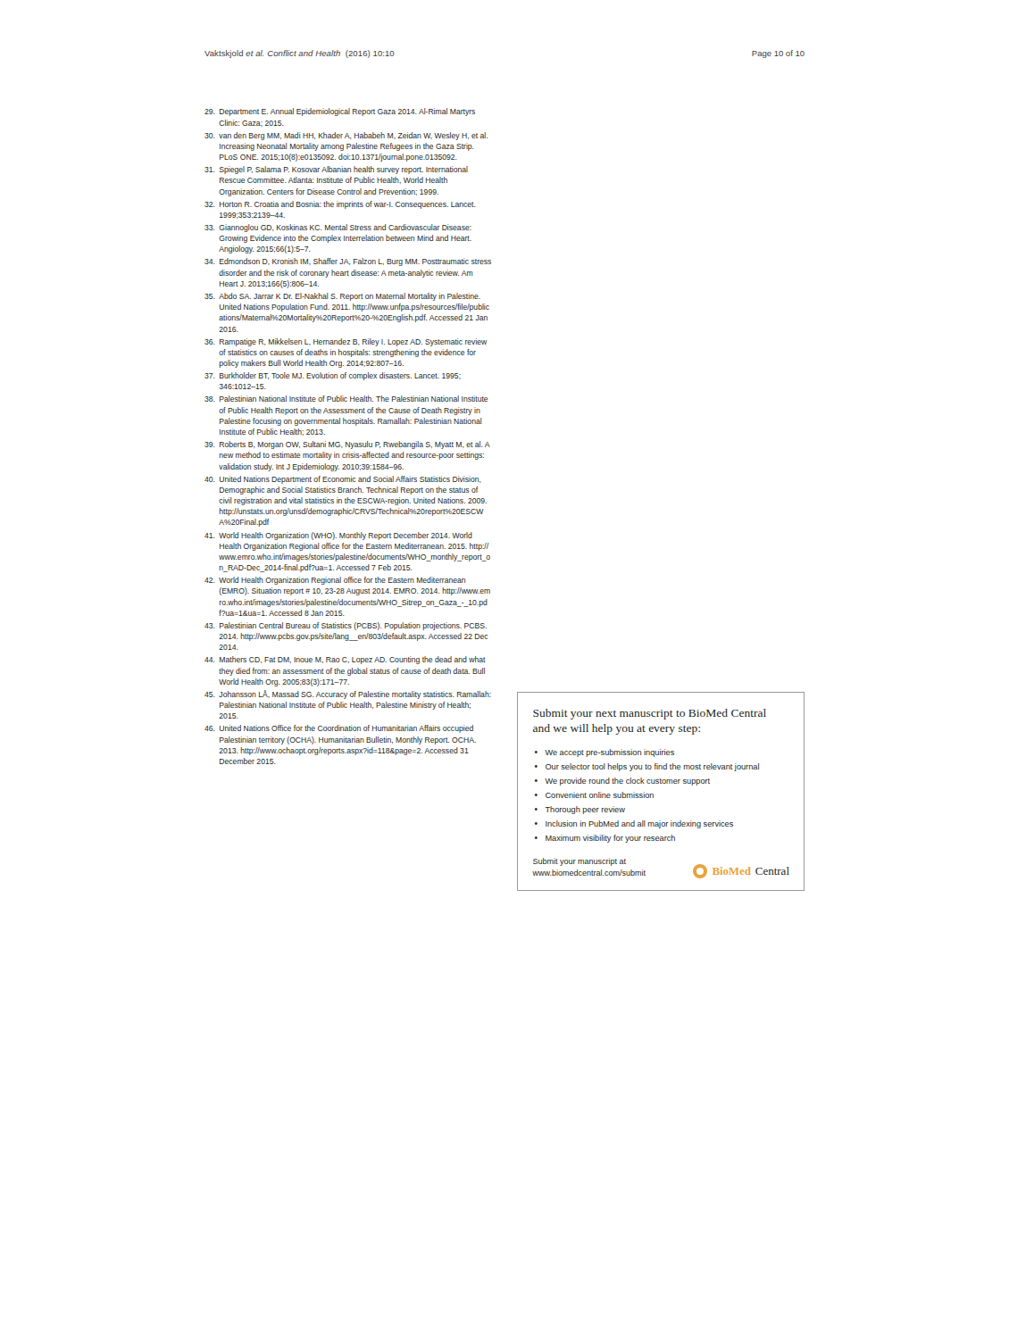Vaktskjold et al. Conflict and Health (2016) 10:10
Page 10 of 10
29. Department E. Annual Epidemiological Report Gaza 2014. Al-Rimal Martyrs Clinic: Gaza; 2015.
30. van den Berg MM, Madi HH, Khader A, Hababeh M, Zeidan W, Wesley H, et al. Increasing Neonatal Mortality among Palestine Refugees in the Gaza Strip. PLoS ONE. 2015;10(8):e0135092. doi:10.1371/journal.pone.0135092.
31. Spiegel P, Salama P. Kosovar Albanian health survey report. International Rescue Committee. Atlanta: Institute of Public Health, World Health Organization. Centers for Disease Control and Prevention; 1999.
32. Horton R. Croatia and Bosnia: the imprints of war-I. Consequences. Lancet. 1999;353:2139–44.
33. Giannoglou GD, Koskinas KC. Mental Stress and Cardiovascular Disease: Growing Evidence into the Complex Interrelation between Mind and Heart. Angiology. 2015;66(1):5–7.
34. Edmondson D, Kronish IM, Shaffer JA, Falzon L, Burg MM. Posttraumatic stress disorder and the risk of coronary heart disease: A meta-analytic review. Am Heart J. 2013;166(5):806–14.
35. Abdo SA. Jarrar K Dr. El-Nakhal S. Report on Maternal Mortality in Palestine. United Nations Population Fund. 2011. http://www.unfpa.ps/resources/file/publications/Maternal%20Mortality%20Report%20-%20English.pdf. Accessed 21 Jan 2016.
36. Rampatige R, Mikkelsen L, Hernandez B, Riley I. Lopez AD. Systematic review of statistics on causes of deaths in hospitals: strengthening the evidence for policy makers Bull World Health Org. 2014;92:807–16.
37. Burkholder BT, Toole MJ. Evolution of complex disasters. Lancet. 1995; 346:1012–15.
38. Palestinian National Institute of Public Health. The Palestinian National Institute of Public Health Report on the Assessment of the Cause of Death Registry in Palestine focusing on governmental hospitals. Ramallah: Palestinian National Institute of Public Health; 2013.
39. Roberts B, Morgan OW, Sultani MG, Nyasulu P, Rwebangila S, Myatt M, et al. A new method to estimate mortality in crisis-affected and resource-poor settings: validation study. Int J Epidemiology. 2010;39:1584–96.
40. United Nations Department of Economic and Social Affairs Statistics Division, Demographic and Social Statistics Branch. Technical Report on the status of civil registration and vital statistics in the ESCWA-region. United Nations. 2009. http://unstats.un.org/unsd/demographic/CRVS/Technical%20report%20ESCWA%20Final.pdf
41. World Health Organization (WHO). Monthly Report December 2014. World Health Organization Regional office for the Eastern Mediterranean. 2015. http://www.emro.who.int/images/stories/palestine/documents/WHO_monthly_report_on_RAD-Dec_2014-final.pdf?ua=1. Accessed 7 Feb 2015.
42. World Health Organization Regional office for the Eastern Mediterranean (EMRO). Situation report # 10, 23-28 August 2014. EMRO. 2014. http://www.emro.who.int/images/stories/palestine/documents/WHO_Sitrep_on_Gaza_-_10.pdf?ua=1&ua=1. Accessed 8 Jan 2015.
43. Palestinian Central Bureau of Statistics (PCBS). Population projections. PCBS. 2014. http://www.pcbs.gov.ps/site/lang__en/803/default.aspx. Accessed 22 Dec 2014.
44. Mathers CD, Fat DM, Inoue M, Rao C, Lopez AD. Counting the dead and what they died from: an assessment of the global status of cause of death data. Bull World Health Org. 2005;83(3):171–77.
45. Johansson LÅ, Massad SG. Accuracy of Palestine mortality statistics. Ramallah: Palestinian National Institute of Public Health, Palestine Ministry of Health; 2015.
46. United Nations Office for the Coordination of Humanitarian Affairs occupied Palestinian territory (OCHA). Humanitarian Bulletin, Monthly Report. OCHA. 2013. http://www.ochaopt.org/reports.aspx?id=118&page=2. Accessed 31 December 2015.
Submit your next manuscript to BioMed Central
and we will help you at every step:
We accept pre-submission inquiries
Our selector tool helps you to find the most relevant journal
We provide round the clock customer support
Convenient online submission
Thorough peer review
Inclusion in PubMed and all major indexing services
Maximum visibility for your research
Submit your manuscript at
www.biomedcentral.com/submit
BioMed Central